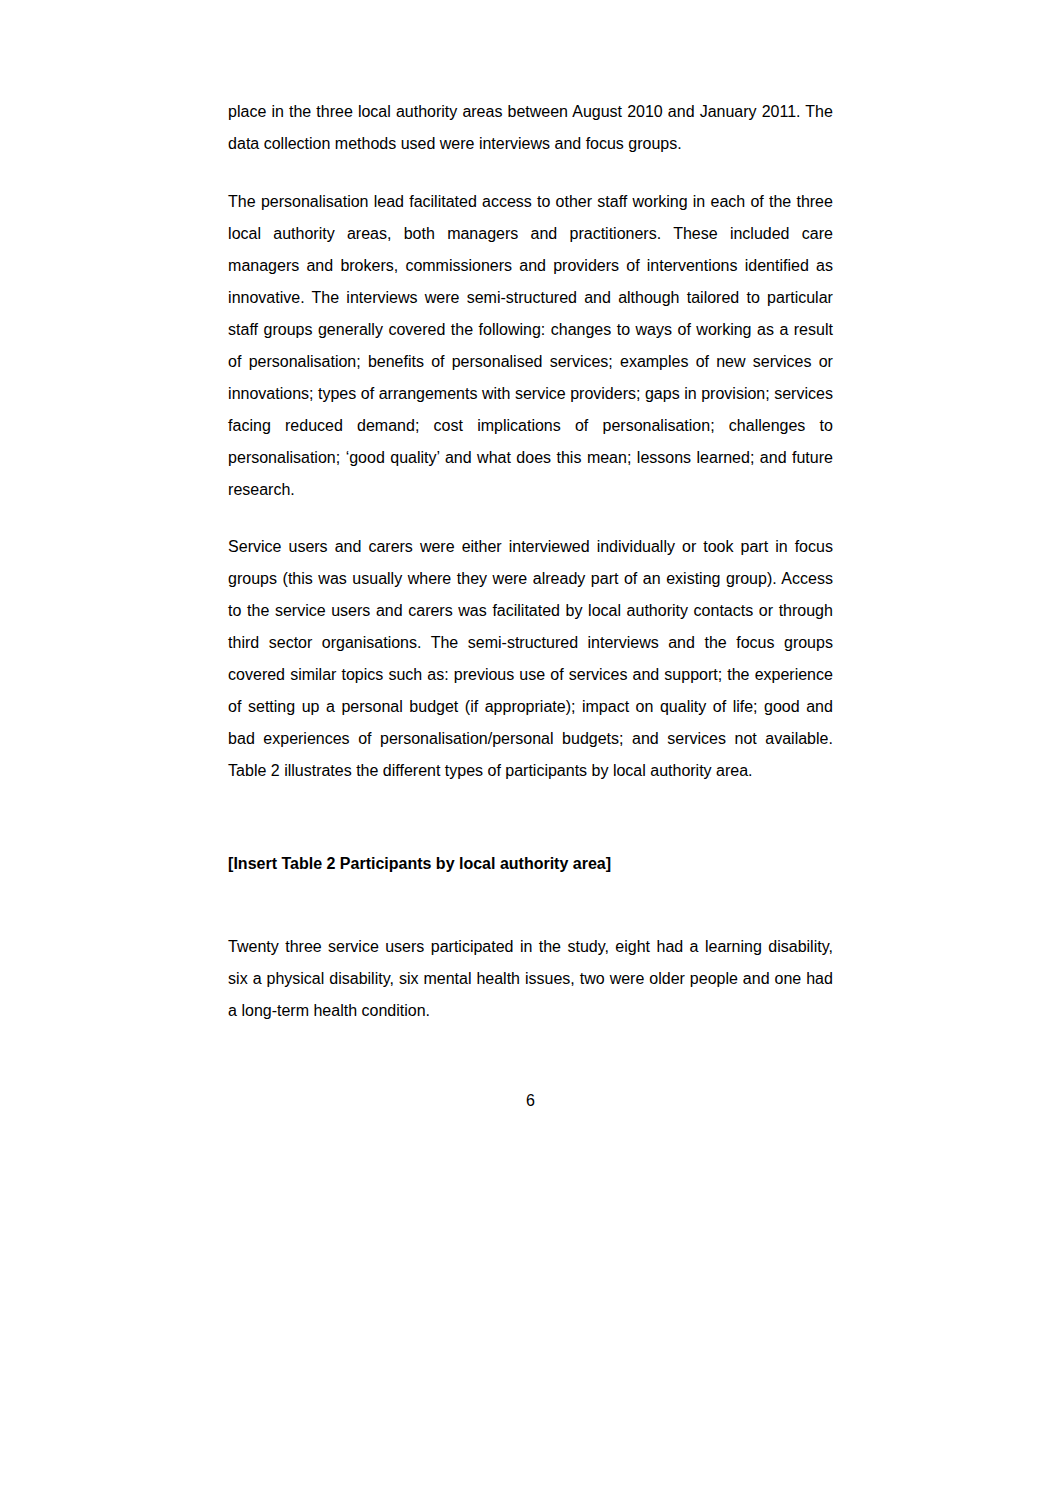place in the three local authority areas between August 2010 and January 2011. The data collection methods used were interviews and focus groups.
The personalisation lead facilitated access to other staff working in each of the three local authority areas, both managers and practitioners. These included care managers and brokers, commissioners and providers of interventions identified as innovative. The interviews were semi-structured and although tailored to particular staff groups generally covered the following: changes to ways of working as a result of personalisation; benefits of personalised services; examples of new services or innovations; types of arrangements with service providers; gaps in provision; services facing reduced demand; cost implications of personalisation; challenges to personalisation; ‘good quality’ and what does this mean; lessons learned; and future research.
Service users and carers were either interviewed individually or took part in focus groups (this was usually where they were already part of an existing group). Access to the service users and carers was facilitated by local authority contacts or through third sector organisations. The semi-structured interviews and the focus groups covered similar topics such as: previous use of services and support; the experience of setting up a personal budget (if appropriate); impact on quality of life; good and bad experiences of personalisation/personal budgets; and services not available. Table 2 illustrates the different types of participants by local authority area.
[Insert Table 2 Participants by local authority area]
Twenty three service users participated in the study, eight had a learning disability, six a physical disability, six mental health issues, two were older people and one had a long-term health condition.
6